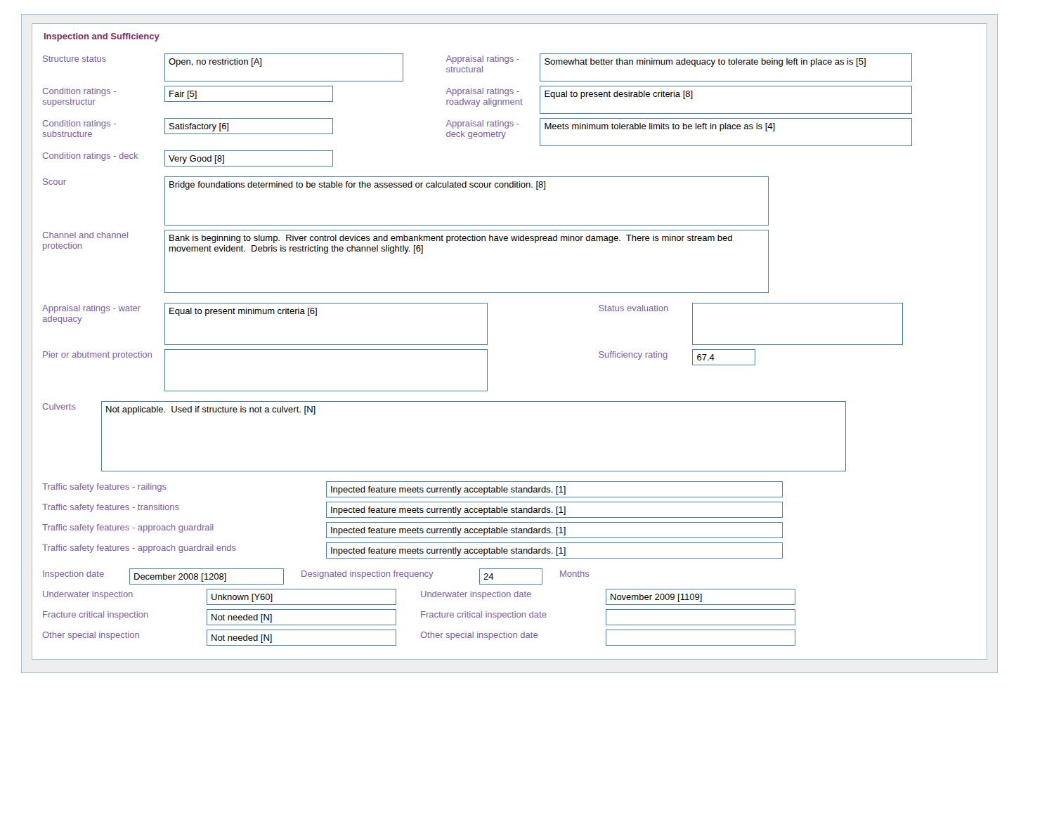Inspection and Sufficiency
Top block: structure status / condition ratings + appraisal ratings
| Structure status | Open, no restriction [A] | Appraisal ratings - structural | Somewhat better than minimum adequacy to tolerate being left in place as is [5] |
| Condition ratings - superstructur | Fair [5] | Appraisal ratings - roadway alignment | Equal to present desirable criteria [8] |
| Condition ratings - substructure | Satisfactory [6] | Appraisal ratings - deck geometry | Meets minimum tolerable limits to be left in place as is [4] |
| Condition ratings - deck | Very Good [8] | | |
| Scour | Bridge foundations determined to be stable for the assessed or calculated scour condition. [8] |
| Channel and channel protection | Bank is beginning to slump. River control devices and embankment protection have widespread minor damage. There is minor stream bed movement evident. Debris is restricting the channel slightly. [6] |
| Appraisal ratings - water adequacy | Equal to present minimum criteria [6] | Status evaluation | |
| Pier or abutment protection | | Sufficiency rating | 67.4 |
| Culverts | Not applicable. Used if structure is not a culvert. [N] |
| Traffic safety features - railings | Inpected feature meets currently acceptable standards. [1] |
| Traffic safety features - transitions | Inpected feature meets currently acceptable standards. [1] |
| Traffic safety features - approach guardrail | Inpected feature meets currently acceptable standards. [1] |
| Traffic safety features - approach guardrail ends | Inpected feature meets currently acceptable standards. [1] |
| Inspection date | December 2008 [1208] | Designated inspection frequency | 24 | Months |
| Underwater inspection | Unknown [Y60] | Underwater inspection date | November 2009 [1109] |
| Fracture critical inspection | Not needed [N] | Fracture critical inspection date | |
| Other special inspection | Not needed [N] | Other special inspection date | |